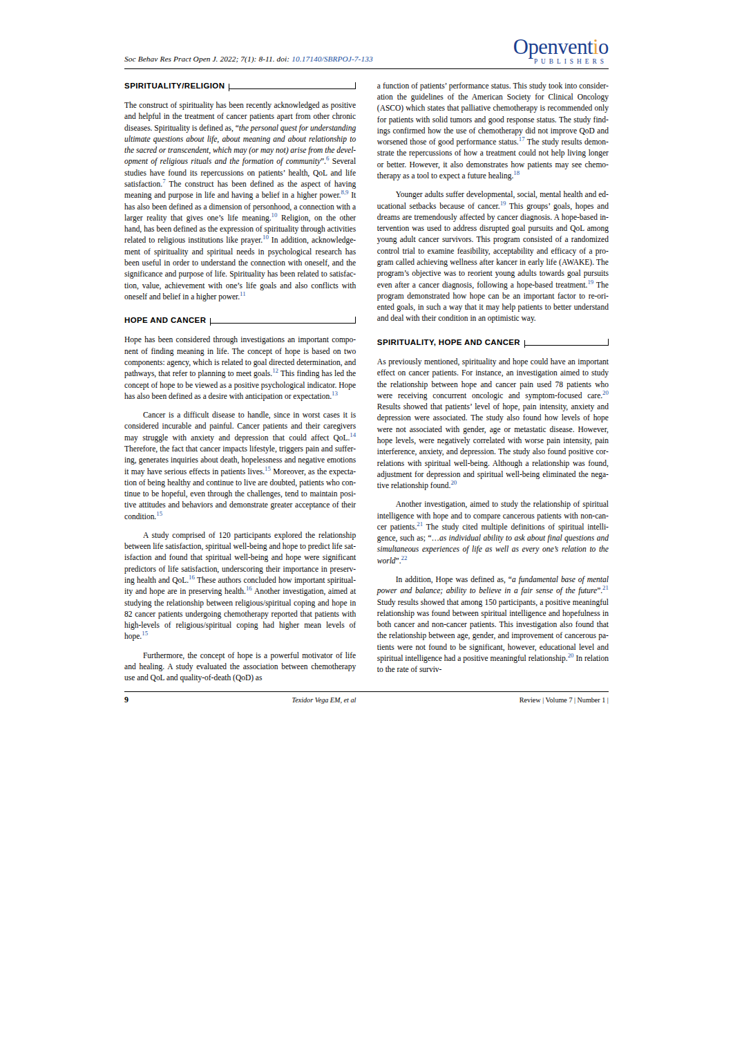Soc Behav Res Pract Open J. 2022; 7(1): 8-11. doi: 10.17140/SBRPOJ-7-133
Openventio
PUBLISHERS
SPIRITUALITY/RELIGION
The construct of spirituality has been recently acknowledged as positive and helpful in the treatment of cancer patients apart from other chronic diseases. Spirituality is defined as, “the personal quest for understanding ultimate questions about life, about meaning and about relationship to the sacred or transcendent, which may (or may not) arise from the development of religious rituals and the formation of community”.6 Several studies have found its repercussions on patients’ health, QoL and life satisfaction.7 The construct has been defined as the aspect of having meaning and purpose in life and having a belief in a higher power.8,9 It has also been defined as a dimension of personhood, a connection with a larger reality that gives one’s life meaning.10 Religion, on the other hand, has been defined as the expression of spirituality through activities related to religious institutions like prayer.10 In addition, acknowledgement of spirituality and spiritual needs in psychological research has been useful in order to understand the connection with oneself, and the significance and purpose of life. Spirituality has been related to satisfaction, value, achievement with one’s life goals and also conflicts with oneself and belief in a higher power.11
HOPE AND CANCER
Hope has been considered through investigations an important component of finding meaning in life. The concept of hope is based on two components: agency, which is related to goal directed determination, and pathways, that refer to planning to meet goals.12 This finding has led the concept of hope to be viewed as a positive psychological indicator. Hope has also been defined as a desire with anticipation or expectation.13
Cancer is a difficult disease to handle, since in worst cases it is considered incurable and painful. Cancer patients and their caregivers may struggle with anxiety and depression that could affect QoL.14 Therefore, the fact that cancer impacts lifestyle, triggers pain and suffering, generates inquiries about death, hopelessness and negative emotions it may have serious effects in patients lives.15 Moreover, as the expectation of being healthy and continue to live are doubted, patients who continue to be hopeful, even through the challenges, tend to maintain positive attitudes and behaviors and demonstrate greater acceptance of their condition.15
A study comprised of 120 participants explored the relationship between life satisfaction, spiritual well-being and hope to predict life satisfaction and found that spiritual well-being and hope were significant predictors of life satisfaction, underscoring their importance in preserving health and QoL.16 These authors concluded how important spirituality and hope are in preserving health.16 Another investigation, aimed at studying the relationship between religious/spiritual coping and hope in 82 cancer patients undergoing chemotherapy reported that patients with high-levels of religious/spiritual coping had higher mean levels of hope.15
Furthermore, the concept of hope is a powerful motivator of life and healing. A study evaluated the association between chemotherapy use and QoL and quality-of-death (QoD) as
a function of patients’ performance status. This study took into consideration the guidelines of the American Society for Clinical Oncology (ASCO) which states that palliative chemotherapy is recommended only for patients with solid tumors and good response status. The study findings confirmed how the use of chemotherapy did not improve QoD and worsened those of good performance status.17 The study results demonstrate the repercussions of how a treatment could not help living longer or better. However, it also demonstrates how patients may see chemotherapy as a tool to expect a future healing.18
Younger adults suffer developmental, social, mental health and educational setbacks because of cancer.19 This groups’ goals, hopes and dreams are tremendously affected by cancer diagnosis. A hope-based intervention was used to address disrupted goal pursuits and QoL among young adult cancer survivors. This program consisted of a randomized control trial to examine feasibility, acceptability and efficacy of a program called achieving wellness after kancer in early life (AWAKE). The program’s objective was to reorient young adults towards goal pursuits even after a cancer diagnosis, following a hope-based treatment.19 The program demonstrated how hope can be an important factor to re-oriented goals, in such a way that it may help patients to better understand and deal with their condition in an optimistic way.
SPIRITUALITY, HOPE AND CANCER
As previously mentioned, spirituality and hope could have an important effect on cancer patients. For instance, an investigation aimed to study the relationship between hope and cancer pain used 78 patients who were receiving concurrent oncologic and symptom-focused care.20 Results showed that patients’ level of hope, pain intensity, anxiety and depression were associated. The study also found how levels of hope were not associated with gender, age or metastatic disease. However, hope levels, were negatively correlated with worse pain intensity, pain interference, anxiety, and depression. The study also found positive correlations with spiritual well-being. Although a relationship was found, adjustment for depression and spiritual well-being eliminated the negative relationship found.20
Another investigation, aimed to study the relationship of spiritual intelligence with hope and to compare cancerous patients with non-cancer patients.21 The study cited multiple definitions of spiritual intelligence, such as; “…as individual ability to ask about final questions and simultaneous experiences of life as well as every one’s relation to the world”.22
In addition, Hope was defined as, “a fundamental base of mental power and balance; ability to believe in a fair sense of the future”.21 Study results showed that among 150 participants, a positive meaningful relationship was found between spiritual intelligence and hopefulness in both cancer and non-cancer patients. This investigation also found that the relationship between age, gender, and improvement of cancerous patients were not found to be significant, however, educational level and spiritual intelligence had a positive meaningful relationship.20 In relation to the rate of surviv-
9
Texidor Vega EM, et al
Review | Volume 7 | Number 1 |